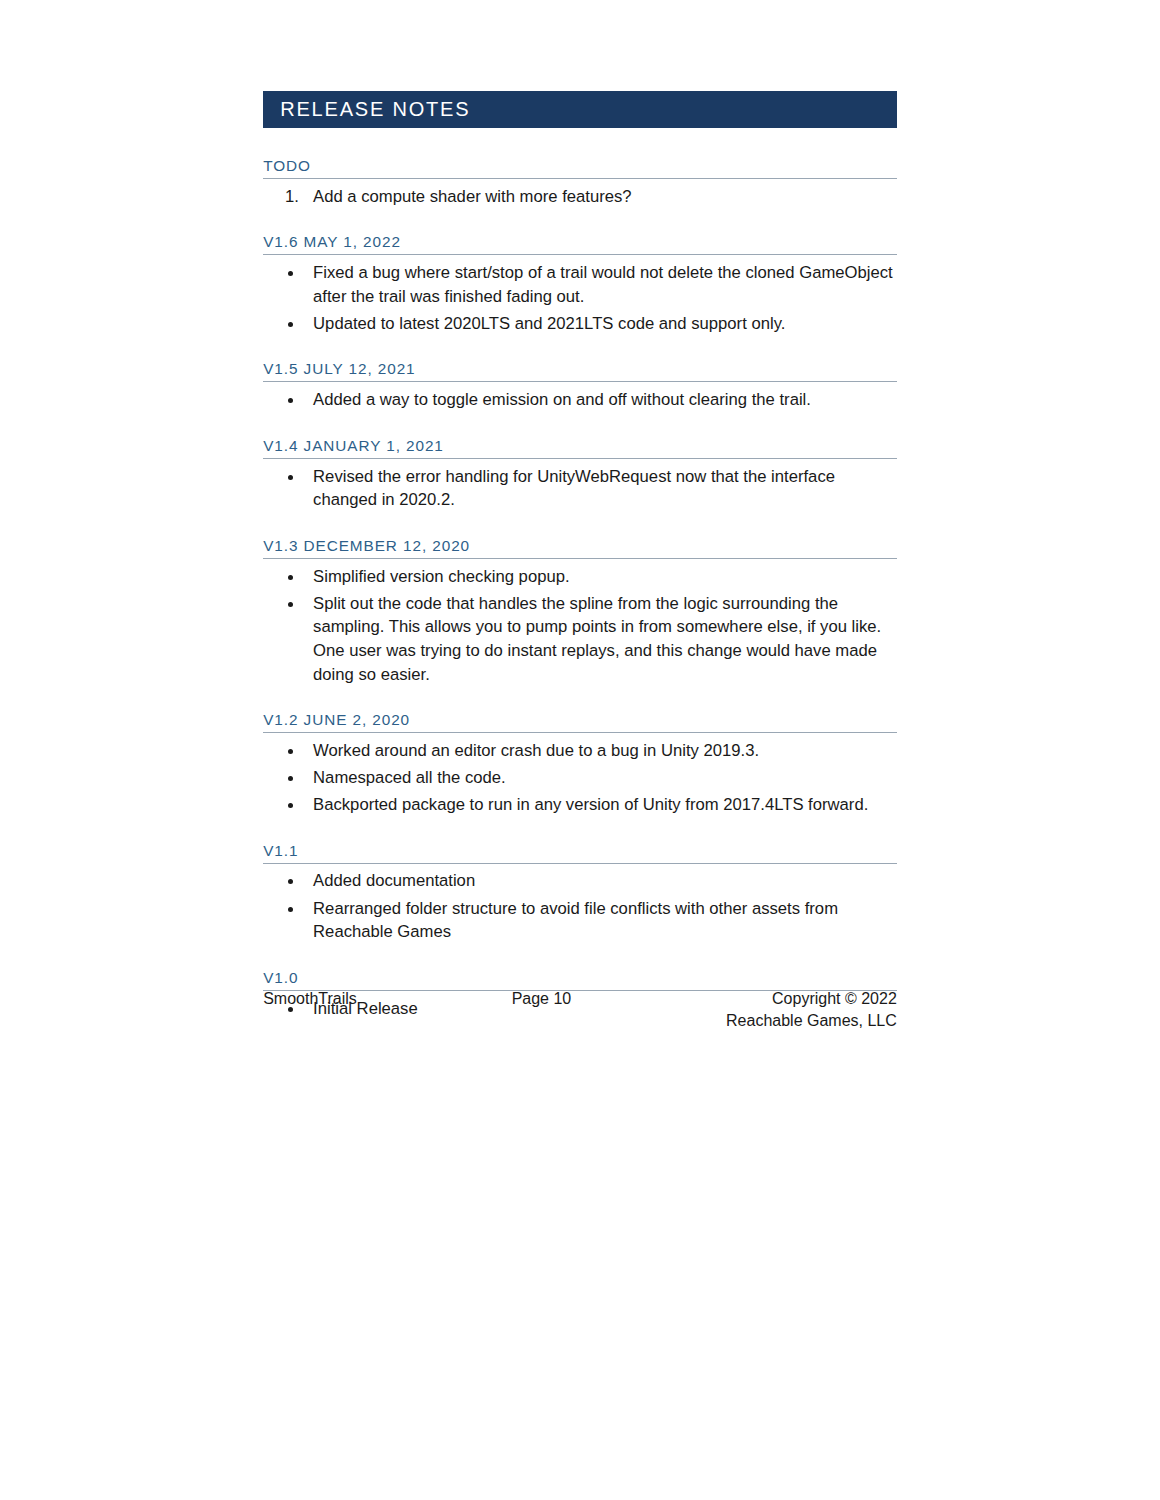Release Notes
Todo
Add a compute shader with more features?
V1.6 May 1, 2022
Fixed a bug where start/stop of a trail would not delete the cloned GameObject after the trail was finished fading out.
Updated to latest 2020LTS and 2021LTS code and support only.
V1.5 July 12, 2021
Added a way to toggle emission on and off without clearing the trail.
V1.4 January 1, 2021
Revised the error handling for UnityWebRequest now that the interface changed in 2020.2.
V1.3 December 12, 2020
Simplified version checking popup.
Split out the code that handles the spline from the logic surrounding the sampling. This allows you to pump points in from somewhere else, if you like. One user was trying to do instant replays, and this change would have made doing so easier.
V1.2 June 2, 2020
Worked around an editor crash due to a bug in Unity 2019.3.
Namespaced all the code.
Backported package to run in any version of Unity from 2017.4LTS forward.
V1.1
Added documentation
Rearranged folder structure to avoid file conflicts with other assets from Reachable Games
V1.0
Initial Release
SmoothTrails
Page 10
Copyright © 2022 Reachable Games, LLC